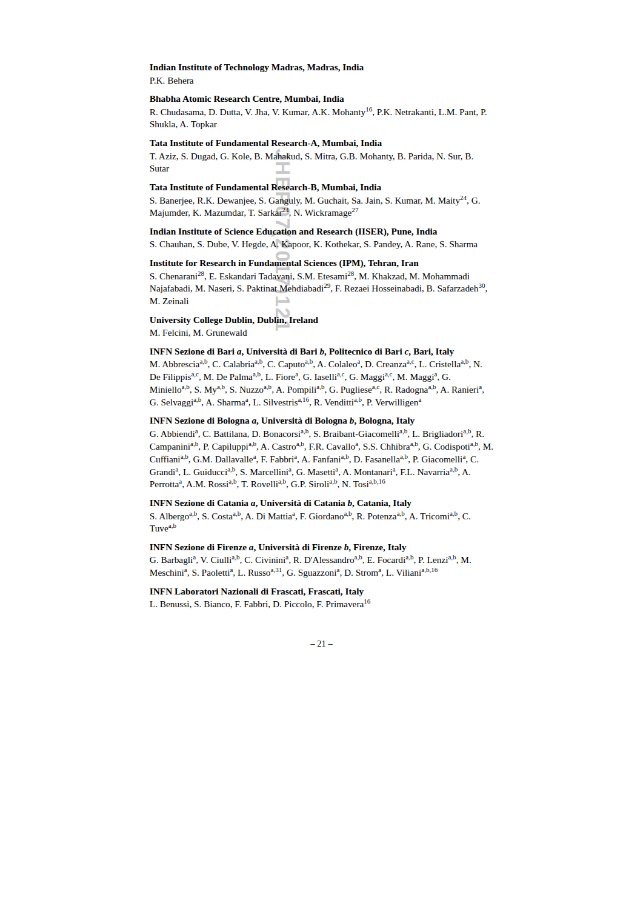JHEP07(2017)121
Indian Institute of Technology Madras, Madras, India
P.K. Behera
Bhabha Atomic Research Centre, Mumbai, India
R. Chudasama, D. Dutta, V. Jha, V. Kumar, A.K. Mohanty16, P.K. Netrakanti, L.M. Pant, P. Shukla, A. Topkar
Tata Institute of Fundamental Research-A, Mumbai, India
T. Aziz, S. Dugad, G. Kole, B. Mahakud, S. Mitra, G.B. Mohanty, B. Parida, N. Sur, B. Sutar
Tata Institute of Fundamental Research-B, Mumbai, India
S. Banerjee, R.K. Dewanjee, S. Ganguly, M. Guchait, Sa. Jain, S. Kumar, M. Maity24, G. Majumder, K. Mazumdar, T. Sarkar24, N. Wickramage27
Indian Institute of Science Education and Research (IISER), Pune, India
S. Chauhan, S. Dube, V. Hegde, A. Kapoor, K. Kothekar, S. Pandey, A. Rane, S. Sharma
Institute for Research in Fundamental Sciences (IPM), Tehran, Iran
S. Chenarani28, E. Eskandari Tadavani, S.M. Etesami28, M. Khakzad, M. Mohammadi Najafabadi, M. Naseri, S. Paktinat Mehdiabadi29, F. Rezaei Hosseinabadi, B. Safarzadeh30, M. Zeinali
University College Dublin, Dublin, Ireland
M. Felcini, M. Grunewald
INFN Sezione di Bari a, Università di Bari b, Politecnico di Bari c, Bari, Italy
M. Abbresciaa,b, C. Calabriaa,b, C. Caputoa,b, A. Colaleoa, D. Creanzaa,c, L. Cristellaa,b, N. De Filippisa,c, M. De Palmaa,b, L. Fiorea, G. Iasellia,c, G. Maggia,c, M. Maggia, G. Minielloa,b, S. Mya,b, S. Nuzzoa,b, A. Pompilia,b, G. Pugliesea,c, R. Radognaa,b, A. Ranieria, G. Selvaggia,b, A. Sharmaa, L. Silvestrisa,16, R. Vendittia,b, P. Verwilligena
INFN Sezione di Bologna a, Università di Bologna b, Bologna, Italy
G. Abbiendia, C. Battilana, D. Bonacorsia,b, S. Braibant-Giacomellia,b, L. Brigliadoria,b, R. Campaninia,b, P. Capiluppia,b, A. Castroa,b, F.R. Cavalloa, S.S. Chhibraa,b, G. Codispotia,b, M. Cuffiania,b, G.M. Dallavallea, F. Fabbria, A. Fanfania,b, D. Fasanellaa,b, P. Giacomellia, C. Grandia, L. Guiduccia,b, S. Marcellinia, G. Masettia, A. Montanaria, F.L. Navarriaa,b, A. Perrottaa, A.M. Rossia,b, T. Rovellia,b, G.P. Sirolia,b, N. Tosia,b,16
INFN Sezione di Catania a, Università di Catania b, Catania, Italy
S. Albergoa,b, S. Costaa,b, A. Di Mattiaa, F. Giordanoa,b, R. Potenzaa,b, A. Tricomia,b, C. Tuvea,b
INFN Sezione di Firenze a, Università di Firenze b, Firenze, Italy
G. Barbaglia, V. Ciullia,b, C. Civininia, R. D'Alessandroa,b, E. Focardia,b, P. Lenzia,b, M. Meschinia, S. Paolettia, L. Russoa,31, G. Sguazzonia, D. Stroma, L. Viliania,b,16
INFN Laboratori Nazionali di Frascati, Frascati, Italy
L. Benussi, S. Bianco, F. Fabbri, D. Piccolo, F. Primavera16
– 21 –